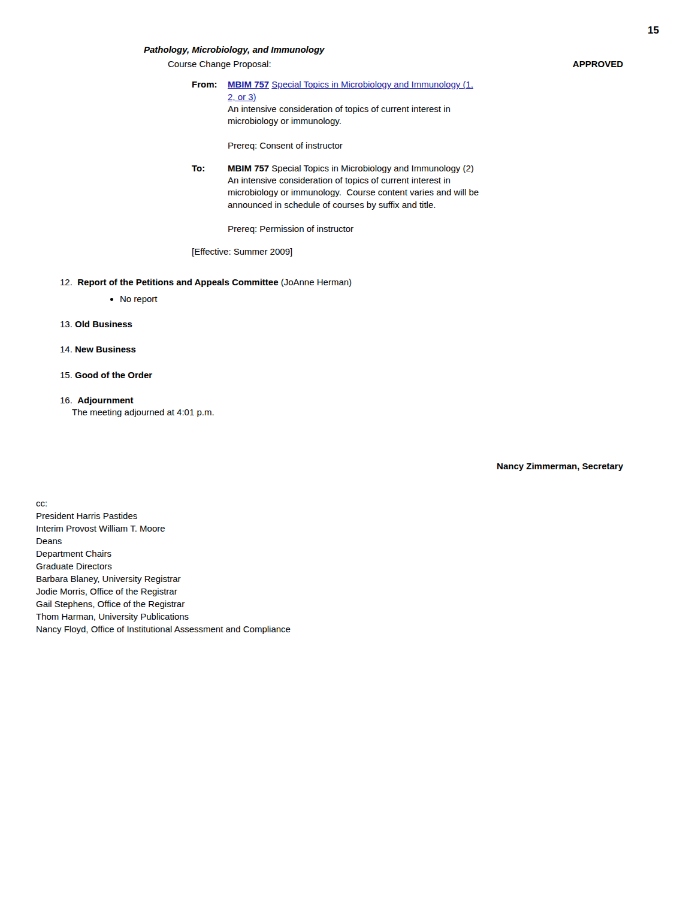15
Pathology, Microbiology, and Immunology
Course Change Proposal: APPROVED
From: MBIM 757 Special Topics in Microbiology and Immunology (1, 2, or 3)
An intensive consideration of topics of current interest in microbiology or immunology.
Prereq: Consent of instructor
To: MBIM 757 Special Topics in Microbiology and Immunology (2)
An intensive consideration of topics of current interest in microbiology or immunology. Course content varies and will be announced in schedule of courses by suffix and title.
Prereq: Permission of instructor
[Effective: Summer 2009]
12. Report of the Petitions and Appeals Committee (JoAnne Herman)
No report
13. Old Business
14. New Business
15. Good of the Order
16. Adjournment
The meeting adjourned at 4:01 p.m.
Nancy Zimmerman, Secretary
cc:
President Harris Pastides
Interim Provost William T. Moore
Deans
Department Chairs
Graduate Directors
Barbara Blaney, University Registrar
Jodie Morris, Office of the Registrar
Gail Stephens, Office of the Registrar
Thom Harman, University Publications
Nancy Floyd, Office of Institutional Assessment and Compliance